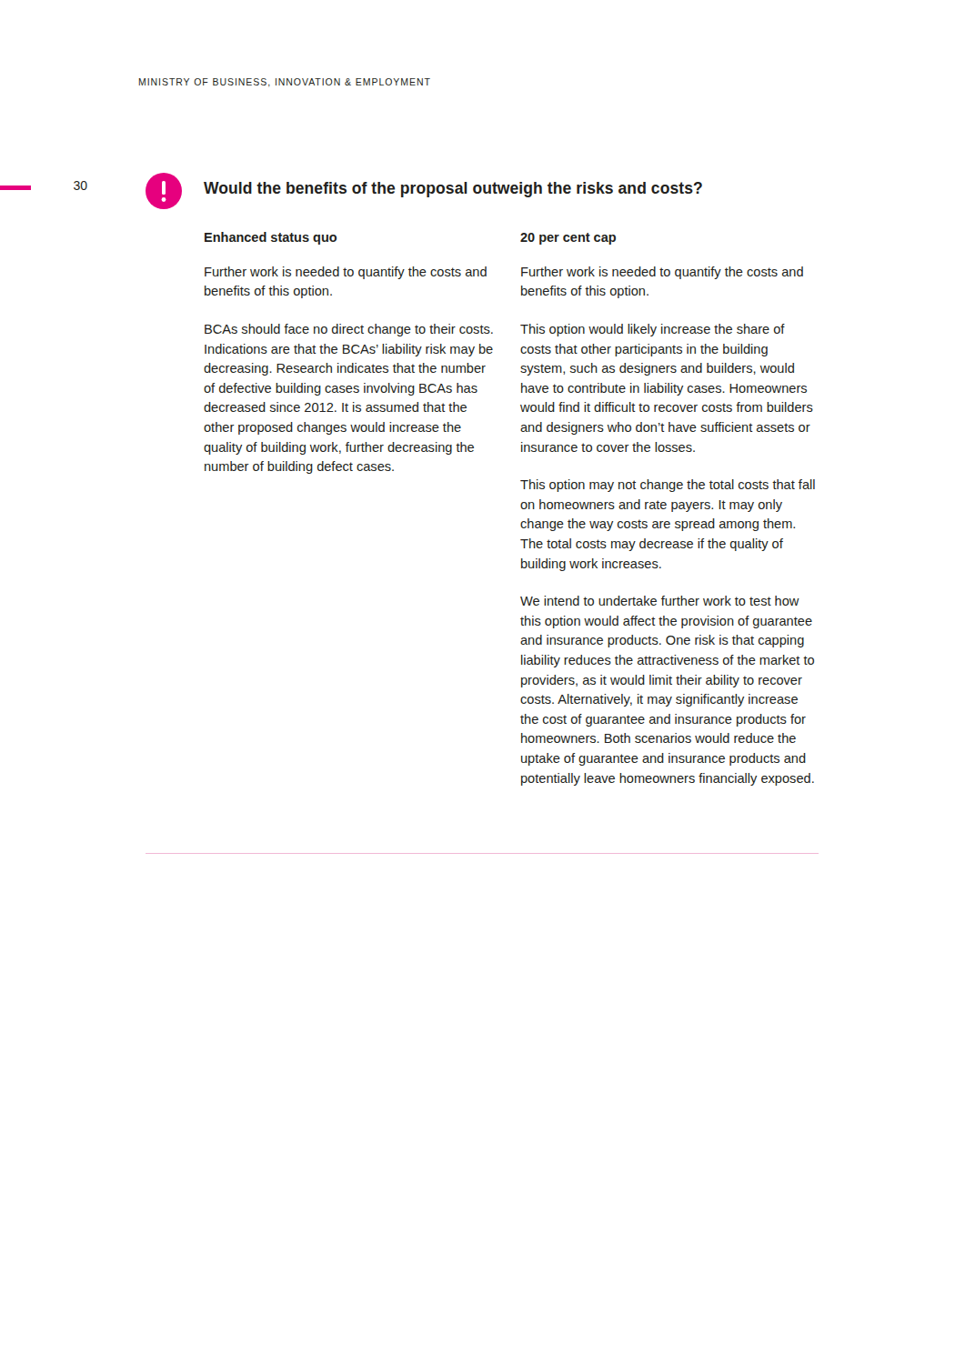Ministry of Business, Innovation & Employment
30
Would the benefits of the proposal outweigh the risks and costs?
Enhanced status quo
Further work is needed to quantify the costs and benefits of this option.
BCAs should face no direct change to their costs. Indications are that the BCAs’ liability risk may be decreasing. Research indicates that the number of defective building cases involving BCAs has decreased since 2012. It is assumed that the other proposed changes would increase the quality of building work, further decreasing the number of building defect cases.
20 per cent cap
Further work is needed to quantify the costs and benefits of this option.
This option would likely increase the share of costs that other participants in the building system, such as designers and builders, would have to contribute in liability cases. Homeowners would find it difficult to recover costs from builders and designers who don’t have sufficient assets or insurance to cover the losses.
This option may not change the total costs that fall on homeowners and rate payers. It may only change the way costs are spread among them. The total costs may decrease if the quality of building work increases.
We intend to undertake further work to test how this option would affect the provision of guarantee and insurance products. One risk is that capping liability reduces the attractiveness of the market to providers, as it would limit their ability to recover costs. Alternatively, it may significantly increase the cost of guarantee and insurance products for homeowners. Both scenarios would reduce the uptake of guarantee and insurance products and potentially leave homeowners financially exposed.